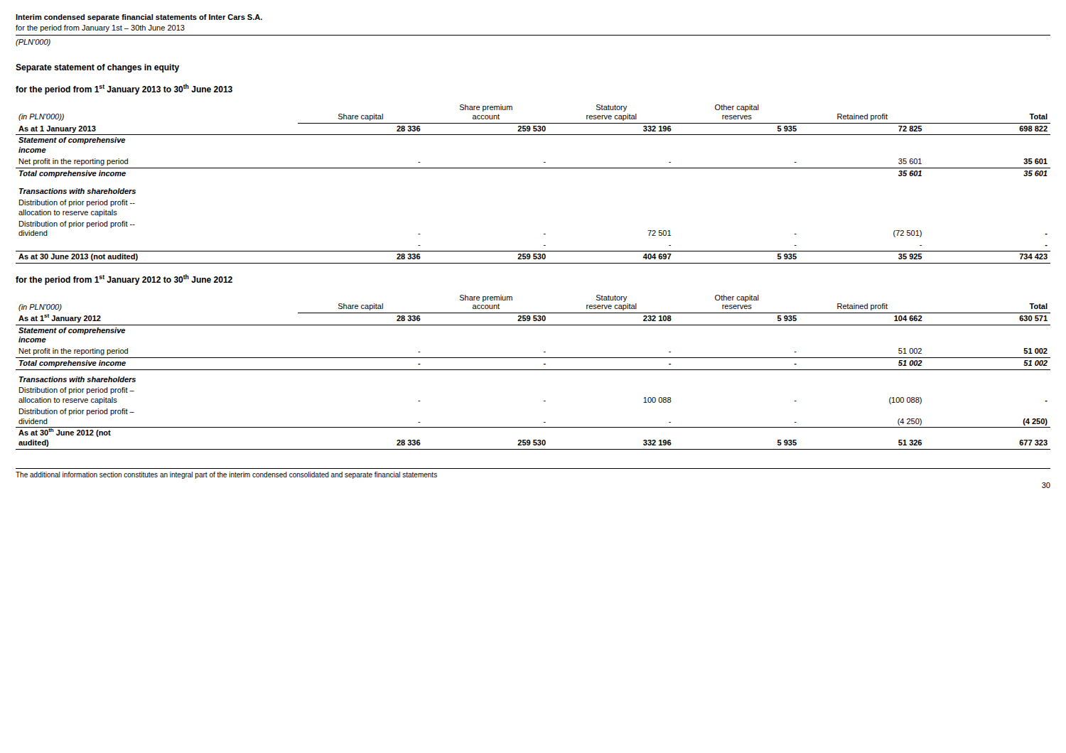Interim condensed separate financial statements of Inter Cars S.A.
for the period from January 1st – 30th June 2013
(PLN'000)
Separate statement of changes in equity
for the period from 1st January 2013 to 30th June 2013
| (in PLN'000)) | Share capital | Share premium account | Statutory reserve capital | Other capital reserves | Retained profit | Total |
| --- | --- | --- | --- | --- | --- | --- |
| As at 1 January 2013 | 28 336 | 259 530 | 332 196 | 5 935 | 72 825 | 698 822 |
| Statement of comprehensive income | | | | | | |
| Net profit in the reporting period | - | - | - | - | 35 601 | 35 601 |
| Total comprehensive income | | | | | 35 601 | 35 601 |
| Transactions with shareholders | | | | | | |
| Distribution of prior period profit -- allocation to reserve capitals | | | | | | |
| Distribution of prior period profit -- dividend | - | - | 72 501 | - | (72 501) | - |
| | - | - | - | - | - | - |
| As at 30 June 2013 (not audited) | 28 336 | 259 530 | 404 697 | 5 935 | 35 925 | 734 423 |
for the period from 1st January 2012 to 30th June 2012
| (in PLN'000) | Share capital | Share premium account | Statutory reserve capital | Other capital reserves | Retained profit | Total |
| --- | --- | --- | --- | --- | --- | --- |
| As at 1 st January 2012 | 28 336 | 259 530 | 232 108 | 5 935 | 104 662 | 630 571 |
| Statement of comprehensive income | | | | | | |
| Net profit in the reporting period | - | - | - | - | 51 002 | 51 002 |
| Total comprehensive income | - | - | - | - | 51 002 | 51 002 |
| Transactions with shareholders | | | | | | |
| Distribution of prior period profit – allocation to reserve capitals | - | - | 100 088 | - | (100 088) | - |
| Distribution of prior period profit – dividend | - | - | - | - | (4 250) | (4 250) |
| As at 30 th June 2012 (not audited) | 28 336 | 259 530 | 332 196 | 5 935 | 51 326 | 677 323 |
The additional information section constitutes an integral part of the interim condensed consolidated and separate financial statements
30